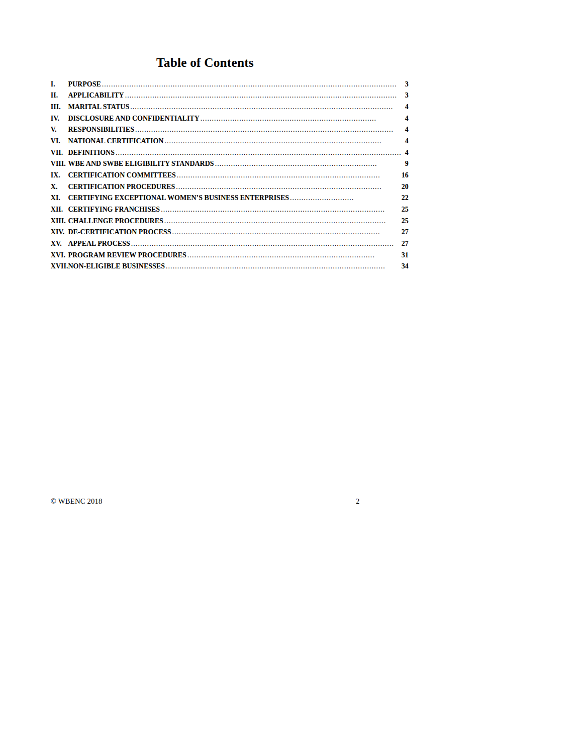Table of Contents
| I. | PURPOSE ................................................................................................................................. | 3 |
| II. | APPLICABILITY ....................................................................................................................... | 3 |
| III. | MARITAL STATUS ................................................................................................................... | 4 |
| IV. | DISCLOSURE AND CONFIDENTIALITY ............................................................................. | 4 |
| V. | RESPONSIBILITIES ................................................................................................................. | 4 |
| VI. | NATIONAL CERTIFICATION ............................................................................................... | 4 |
| VII. | DEFINITIONS ............................................................................................................................. | 4 |
| VIII. | WBE AND SWBE ELIGIBILITY STANDARDS ....................................................................... | 9 |
| IX. | CERTIFICATION COMMITTEES ......................................................................................... | 16 |
| X. | CERTIFICATION PROCEDURES .......................................................................................... | 20 |
| XI. | CERTIFYING EXCEPTIONAL WOMEN’S BUSINESS ENTERPRISES ............................ | 22 |
| XII. | CERTIFYING FRANCHISES .................................................................................................. | 25 |
| XIII. | CHALLENGE PROCEDURES ................................................................................................. | 25 |
| XIV. | DE-CERTIFICATION PROCESS ........................................................................................... | 27 |
| XV. | APPEAL PROCESS ................................................................................................................... | 27 |
| XVI. | PROGRAM REVIEW PROCEDURES .................................................................................. | 31 |
| XVII. | NON-ELIGIBLE BUSINESSES ................................................................................................ | 34 |
© WBENC 2018 2